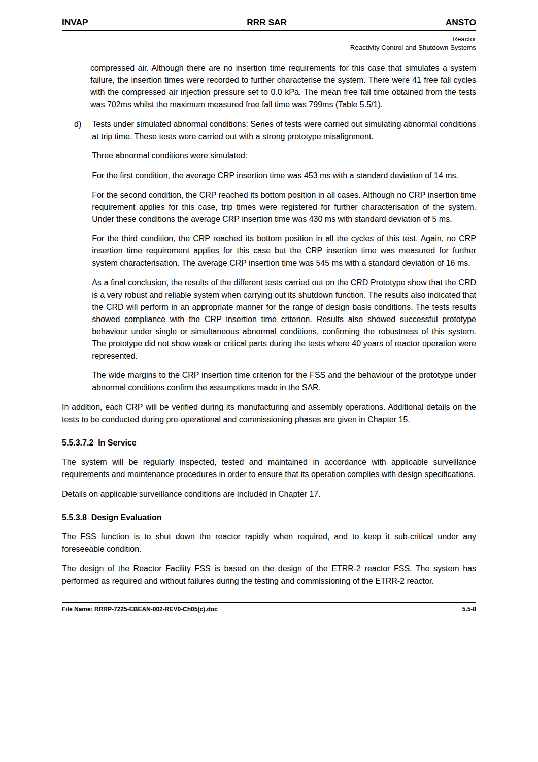INVAP
RRR SAR
ANSTO
Reactor
Reactivity Control and Shutdown Systems
compressed air. Although there are no insertion time requirements for this case that simulates a system failure, the insertion times were recorded to further characterise the system. There were 41 free fall cycles with the compressed air injection pressure set to 0.0 kPa. The mean free fall time obtained from the tests was 702ms whilst the maximum measured free fall time was 799ms (Table 5.5/1).
Tests under simulated abnormal conditions: Series of tests were carried out simulating abnormal conditions at trip time. These tests were carried out with a strong prototype misalignment.
Three abnormal conditions were simulated:
For the first condition, the average CRP insertion time was 453 ms with a standard deviation of 14 ms.
For the second condition, the CRP reached its bottom position in all cases. Although no CRP insertion time requirement applies for this case, trip times were registered for further characterisation of the system. Under these conditions the average CRP insertion time was 430 ms with standard deviation of 5 ms.
For the third condition, the CRP reached its bottom position in all the cycles of this test. Again, no CRP insertion time requirement applies for this case but the CRP insertion time was measured for further system characterisation. The average CRP insertion time was 545 ms with a standard deviation of 16 ms.
As a final conclusion, the results of the different tests carried out on the CRD Prototype show that the CRD is a very robust and reliable system when carrying out its shutdown function. The results also indicated that the CRD will perform in an appropriate manner for the range of design basis conditions. The tests results showed compliance with the CRP insertion time criterion. Results also showed successful prototype behaviour under single or simultaneous abnormal conditions, confirming the robustness of this system. The prototype did not show weak or critical parts during the tests where 40 years of reactor operation were represented.
The wide margins to the CRP insertion time criterion for the FSS and the behaviour of the prototype under abnormal conditions confirm the assumptions made in the SAR.
In addition, each CRP will be verified during its manufacturing and assembly operations. Additional details on the tests to be conducted during pre-operational and commissioning phases are given in Chapter 15.
5.5.3.7.2 In Service
The system will be regularly inspected, tested and maintained in accordance with applicable surveillance requirements and maintenance procedures in order to ensure that its operation complies with design specifications.
Details on applicable surveillance conditions are included in Chapter 17.
5.5.3.8 Design Evaluation
The FSS function is to shut down the reactor rapidly when required, and to keep it sub-critical under any foreseeable condition.
The design of the Reactor Facility FSS is based on the design of the ETRR-2 reactor FSS. The system has performed as required and without failures during the testing and commissioning of the ETRR-2 reactor.
File Name: RRRP-7225-EBEAN-002-REV0-Ch05(c).doc 5.5-8